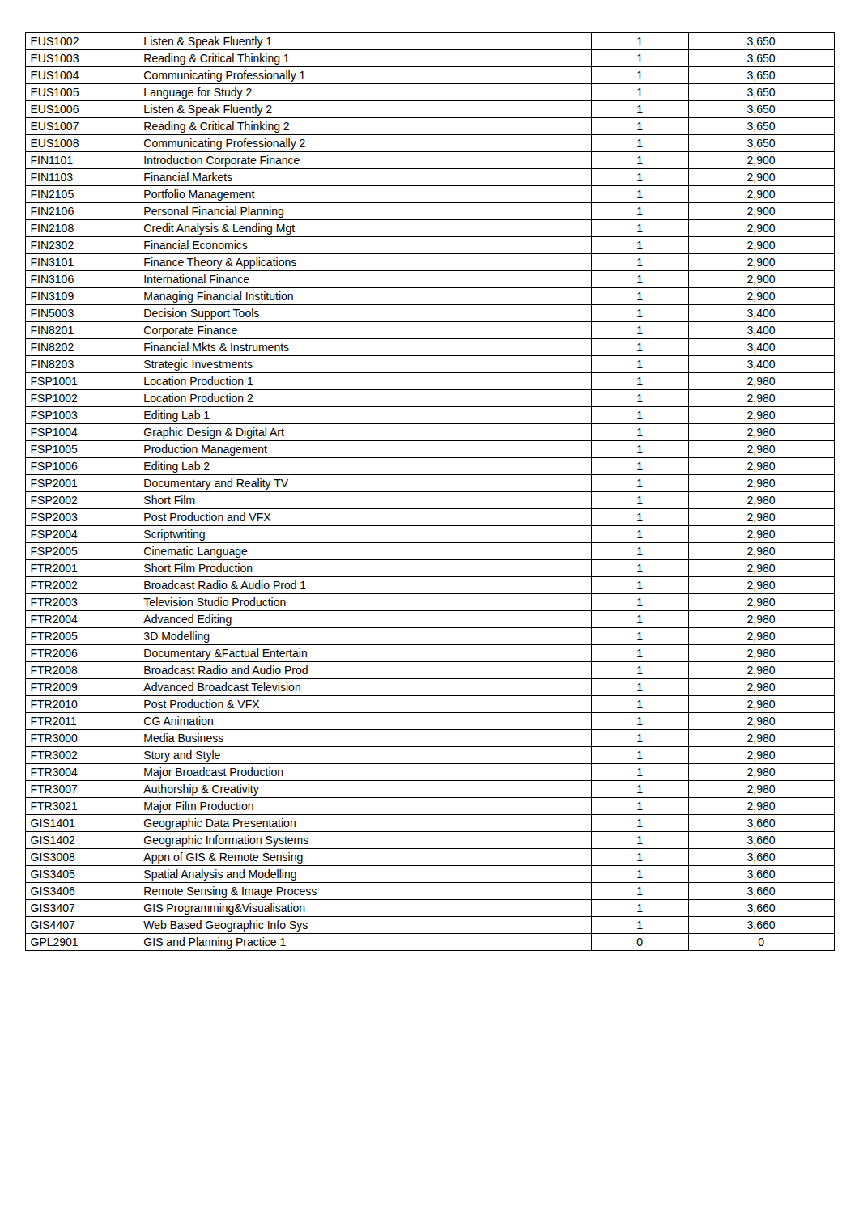Module codes, titles, credits and fees
| EUS1002 | Listen & Speak Fluently 1 | 1 | 3,650 |
| EUS1003 | Reading & Critical Thinking 1 | 1 | 3,650 |
| EUS1004 | Communicating Professionally 1 | 1 | 3,650 |
| EUS1005 | Language for Study 2 | 1 | 3,650 |
| EUS1006 | Listen & Speak Fluently 2 | 1 | 3,650 |
| EUS1007 | Reading & Critical Thinking 2 | 1 | 3,650 |
| EUS1008 | Communicating Professionally 2 | 1 | 3,650 |
| FIN1101 | Introduction Corporate Finance | 1 | 2,900 |
| FIN1103 | Financial Markets | 1 | 2,900 |
| FIN2105 | Portfolio Management | 1 | 2,900 |
| FIN2106 | Personal Financial Planning | 1 | 2,900 |
| FIN2108 | Credit Analysis & Lending Mgt | 1 | 2,900 |
| FIN2302 | Financial Economics | 1 | 2,900 |
| FIN3101 | Finance Theory & Applications | 1 | 2,900 |
| FIN3106 | International Finance | 1 | 2,900 |
| FIN3109 | Managing Financial Institution | 1 | 2,900 |
| FIN5003 | Decision Support Tools | 1 | 3,400 |
| FIN8201 | Corporate Finance | 1 | 3,400 |
| FIN8202 | Financial Mkts & Instruments | 1 | 3,400 |
| FIN8203 | Strategic Investments | 1 | 3,400 |
| FSP1001 | Location Production 1 | 1 | 2,980 |
| FSP1002 | Location Production 2 | 1 | 2,980 |
| FSP1003 | Editing Lab 1 | 1 | 2,980 |
| FSP1004 | Graphic Design & Digital Art | 1 | 2,980 |
| FSP1005 | Production Management | 1 | 2,980 |
| FSP1006 | Editing Lab 2 | 1 | 2,980 |
| FSP2001 | Documentary and Reality TV | 1 | 2,980 |
| FSP2002 | Short Film | 1 | 2,980 |
| FSP2003 | Post Production and VFX | 1 | 2,980 |
| FSP2004 | Scriptwriting | 1 | 2,980 |
| FSP2005 | Cinematic Language | 1 | 2,980 |
| FTR2001 | Short Film Production | 1 | 2,980 |
| FTR2002 | Broadcast Radio & Audio Prod 1 | 1 | 2,980 |
| FTR2003 | Television Studio Production | 1 | 2,980 |
| FTR2004 | Advanced Editing | 1 | 2,980 |
| FTR2005 | 3D Modelling | 1 | 2,980 |
| FTR2006 | Documentary &Factual Entertain | 1 | 2,980 |
| FTR2008 | Broadcast Radio and Audio Prod | 1 | 2,980 |
| FTR2009 | Advanced Broadcast Television | 1 | 2,980 |
| FTR2010 | Post Production & VFX | 1 | 2,980 |
| FTR2011 | CG Animation | 1 | 2,980 |
| FTR3000 | Media Business | 1 | 2,980 |
| FTR3002 | Story and Style | 1 | 2,980 |
| FTR3004 | Major Broadcast Production | 1 | 2,980 |
| FTR3007 | Authorship & Creativity | 1 | 2,980 |
| FTR3021 | Major Film Production | 1 | 2,980 |
| GIS1401 | Geographic Data Presentation | 1 | 3,660 |
| GIS1402 | Geographic Information Systems | 1 | 3,660 |
| GIS3008 | Appn of GIS & Remote Sensing | 1 | 3,660 |
| GIS3405 | Spatial Analysis and Modelling | 1 | 3,660 |
| GIS3406 | Remote Sensing & Image Process | 1 | 3,660 |
| GIS3407 | GIS Programming&Visualisation | 1 | 3,660 |
| GIS4407 | Web Based Geographic Info Sys | 1 | 3,660 |
| GPL2901 | GIS and Planning Practice 1 | 0 | 0 |